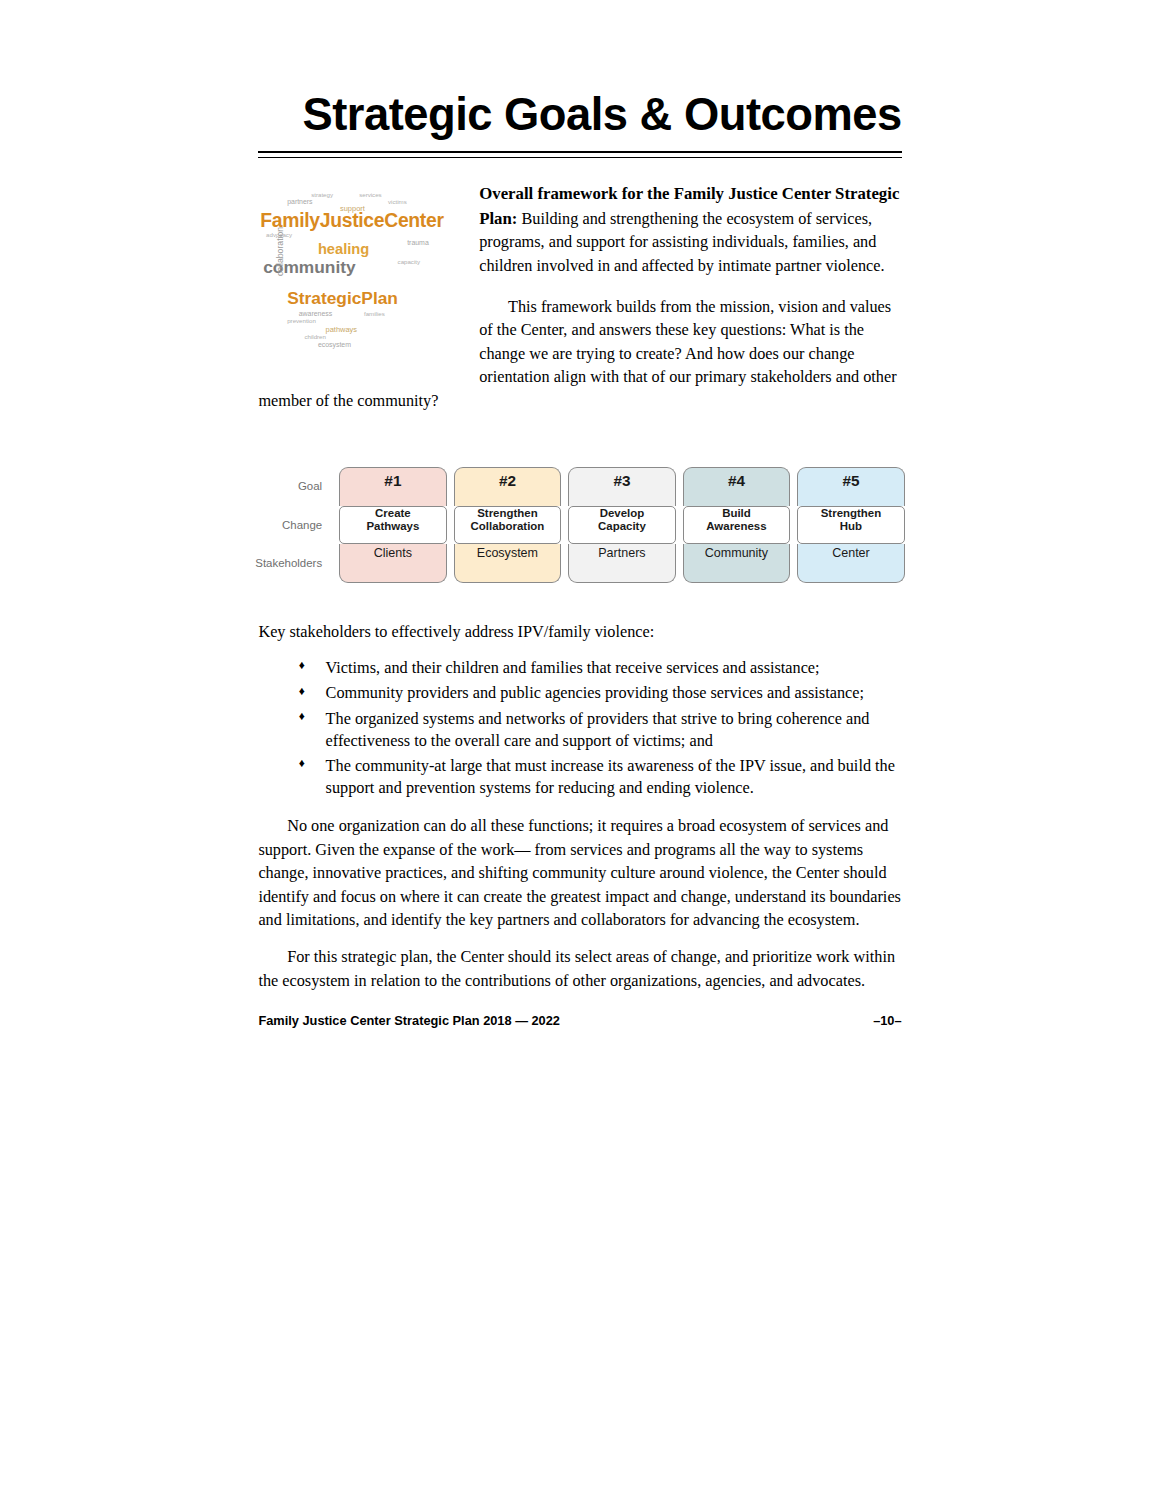Strategic Goals & Outcomes
strategy services partners victims support FamilyJusticeCenter advocacy healing trauma community capacity collaboration StrategicPlan awareness families prevention pathways children ecosystem
Overall framework for the Family Justice Center Strategic Plan: Building and strengthening the ecosystem of services, programs, and support for assisting individuals, families, and children involved in and affected by intimate partner violence.
This framework builds from the mission, vision and values of the Center, and answers these key questions: What is the change we are trying to create? And how does our change orientation align with that of our primary stakeholders and other member of the community?
| Goal | #1 | #2 | #3 | #4 | #5 |
| Change | Create Pathways | Strengthen Collaboration | Develop Capacity | Build Awareness | Strengthen Hub |
| Stakeholders | Clients | Ecosystem | Partners | Community | Center |
Key stakeholders to effectively address IPV/family violence:
Victims, and their children and families that receive services and assistance;
Community providers and public agencies providing those services and assistance;
The organized systems and networks of providers that strive to bring coherence and effectiveness to the overall care and support of victims; and
The community-at large that must increase its awareness of the IPV issue, and build the support and prevention systems for reducing and ending violence.
No one organization can do all these functions; it requires a broad ecosystem of services and support. Given the expanse of the work— from services and programs all the way to systems change, innovative practices, and shifting community culture around violence, the Center should identify and focus on where it can create the greatest impact and change, understand its boundaries and limitations, and identify the key partners and collaborators for advancing the ecosystem.
For this strategic plan, the Center should its select areas of change, and prioritize work within the ecosystem in relation to the contributions of other organizations, agencies, and advocates.
Family Justice Center Strategic Plan 2018 — 2022 –10–